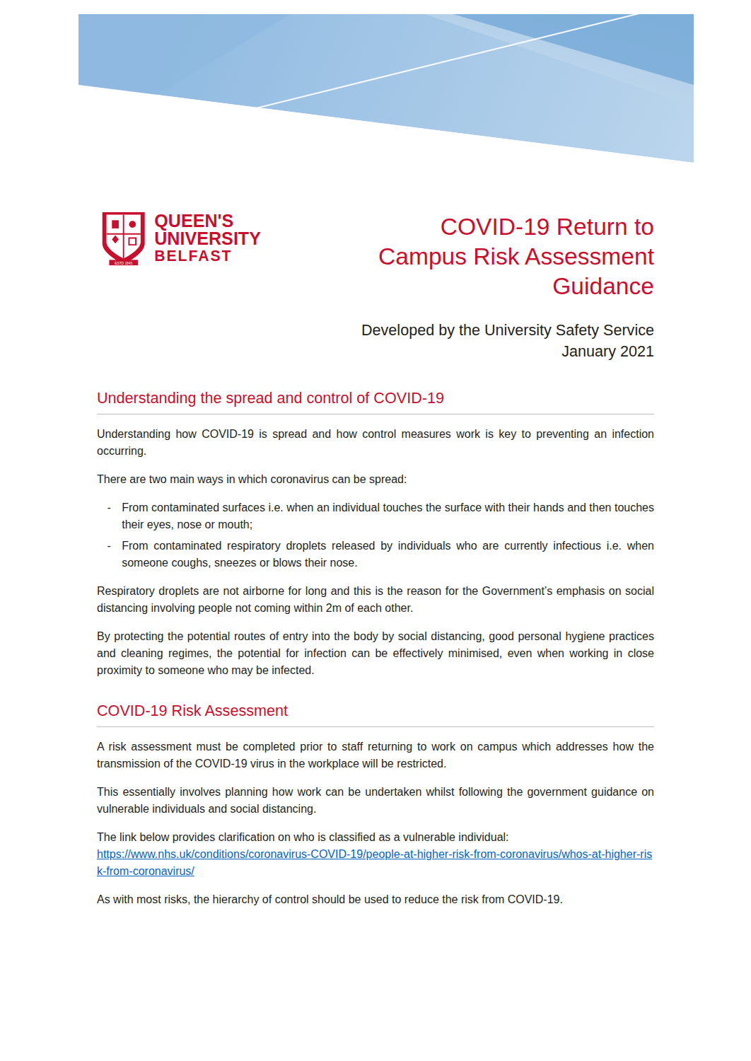ESTD 1845 QUEEN'S UNIVERSITY BELFAST
COVID-19 Return to
Campus Risk Assessment Guidance
Developed by the University Safety Service January 2021
Understanding the spread and control of COVID-19
Understanding how COVID-19 is spread and how control measures work is key to preventing an infection occurring.
There are two main ways in which coronavirus can be spread:
From contaminated surfaces i.e. when an individual touches the surface with their hands and then touches their eyes, nose or mouth;
From contaminated respiratory droplets released by individuals who are currently infectious i.e. when someone coughs, sneezes or blows their nose.
Respiratory droplets are not airborne for long and this is the reason for the Government’s emphasis on social distancing involving people not coming within 2m of each other.
By protecting the potential routes of entry into the body by social distancing, good personal hygiene practices and cleaning regimes, the potential for infection can be effectively minimised, even when working in close proximity to someone who may be infected.
COVID-19 Risk Assessment
A risk assessment must be completed prior to staff returning to work on campus which addresses how the transmission of the COVID-19 virus in the workplace will be restricted.
This essentially involves planning how work can be undertaken whilst following the government guidance on vulnerable individuals and social distancing.
The link below provides clarification on who is classified as a vulnerable individual:
https://www.nhs.uk/conditions/coronavirus-COVID-19/people-at-higher-risk-from-coronavirus/whos-at-higher-risk-from-coronavirus/
As with most risks, the hierarchy of control should be used to reduce the risk from COVID-19.